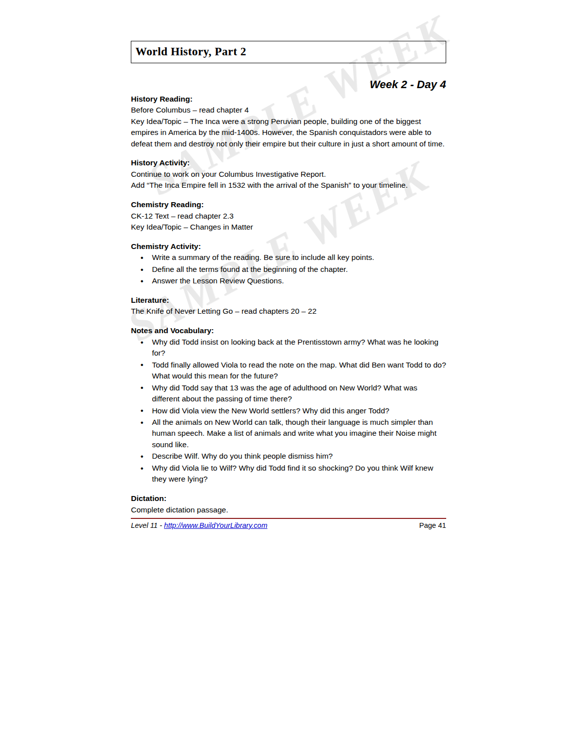SAMPLE WEEK SAMPLE WEEK
World History, Part 2
Week 2 - Day 4
History Reading:
Before Columbus – read chapter 4
Key Idea/Topic – The Inca were a strong Peruvian people, building one of the biggest empires in America by the mid-1400s. However, the Spanish conquistadors were able to defeat them and destroy not only their empire but their culture in just a short amount of time.
History Activity:
Continue to work on your Columbus Investigative Report.
Add “The Inca Empire fell in 1532 with the arrival of the Spanish” to your timeline.
Chemistry Reading:
CK-12 Text – read chapter 2.3
Key Idea/Topic – Changes in Matter
Chemistry Activity:
Write a summary of the reading. Be sure to include all key points.
Define all the terms found at the beginning of the chapter.
Answer the Lesson Review Questions.
Literature:
The Knife of Never Letting Go – read chapters 20 – 22
Notes and Vocabulary:
Why did Todd insist on looking back at the Prentisstown army? What was he looking for?
Todd finally allowed Viola to read the note on the map. What did Ben want Todd to do? What would this mean for the future?
Why did Todd say that 13 was the age of adulthood on New World? What was different about the passing of time there?
How did Viola view the New World settlers? Why did this anger Todd?
All the animals on New World can talk, though their language is much simpler than human speech. Make a list of animals and write what you imagine their Noise might sound like.
Describe Wilf. Why do you think people dismiss him?
Why did Viola lie to Wilf? Why did Todd find it so shocking? Do you think Wilf knew they were lying?
Dictation:
Complete dictation passage.
Level 11 - http://www.BuildYourLibrary.com
Page 41